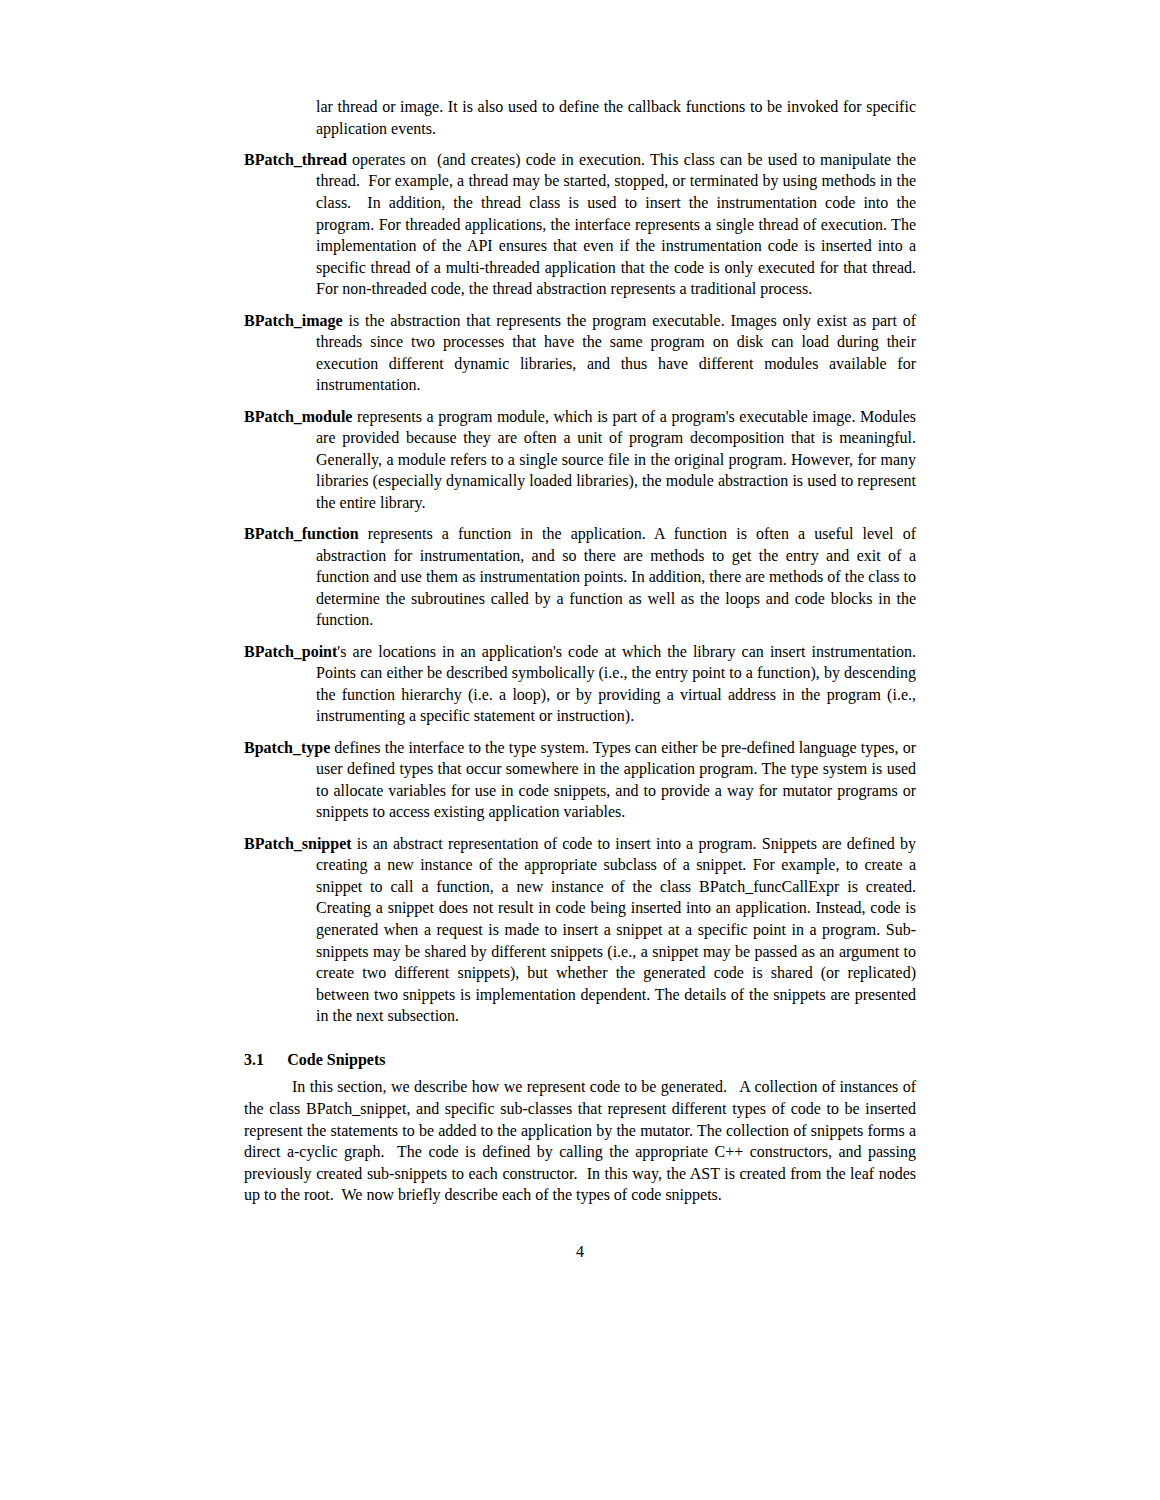lar thread or image. It is also used to define the callback functions to be invoked for specific application events.
BPatch_thread
BPatch_thread operates on (and creates) code in execution. This class can be used to manipulate the thread. For example, a thread may be started, stopped, or terminated by using methods in the class. In addition, the thread class is used to insert the instrumentation code into the program. For threaded applications, the interface represents a single thread of execution. The implementation of the API ensures that even if the instrumentation code is inserted into a specific thread of a multi-threaded application that the code is only executed for that thread. For non-threaded code, the thread abstraction represents a traditional process.
BPatch_image
BPatch_image is the abstraction that represents the program executable. Images only exist as part of threads since two processes that have the same program on disk can load during their execution different dynamic libraries, and thus have different modules available for instrumentation.
BPatch_module
BPatch_module represents a program module, which is part of a program's executable image. Modules are provided because they are often a unit of program decomposition that is meaningful. Generally, a module refers to a single source file in the original program. However, for many libraries (especially dynamically loaded libraries), the module abstraction is used to represent the entire library.
BPatch_function
BPatch_function represents a function in the application. A function is often a useful level of abstraction for instrumentation, and so there are methods to get the entry and exit of a function and use them as instrumentation points. In addition, there are methods of the class to determine the subroutines called by a function as well as the loops and code blocks in the function.
BPatch_point
BPatch_point's are locations in an application's code at which the library can insert instrumentation. Points can either be described symbolically (i.e., the entry point to a function), by descending the function hierarchy (i.e. a loop), or by providing a virtual address in the program (i.e., instrumenting a specific statement or instruction).
Bpatch_type
Bpatch_type defines the interface to the type system. Types can either be pre-defined language types, or user defined types that occur somewhere in the application program. The type system is used to allocate variables for use in code snippets, and to provide a way for mutator programs or snippets to access existing application variables.
BPatch_snippet
BPatch_snippet is an abstract representation of code to insert into a program. Snippets are defined by creating a new instance of the appropriate subclass of a snippet. For example, to create a snippet to call a function, a new instance of the class BPatch_funcCallExpr is created. Creating a snippet does not result in code being inserted into an application. Instead, code is generated when a request is made to insert a snippet at a specific point in a program. Sub-snippets may be shared by different snippets (i.e., a snippet may be passed as an argument to create two different snippets), but whether the generated code is shared (or replicated) between two snippets is implementation dependent. The details of the snippets are presented in the next subsection.
3.1 Code Snippets
In this section, we describe how we represent code to be generated. A collection of instances of the class BPatch_snippet, and specific sub-classes that represent different types of code to be inserted represent the statements to be added to the application by the mutator. The collection of snippets forms a direct a-cyclic graph. The code is defined by calling the appropriate C++ constructors, and passing previously created sub-snippets to each constructor. In this way, the AST is created from the leaf nodes up to the root. We now briefly describe each of the types of code snippets.
4